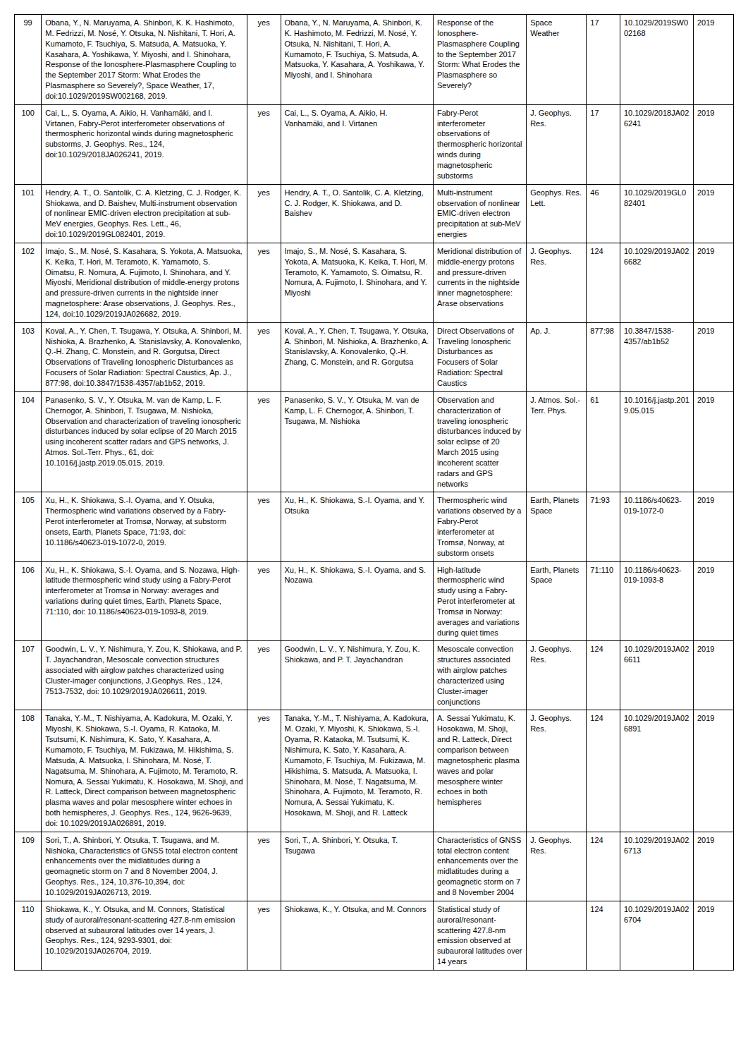| 99 | Obana, Y., N. Maruyama, A. Shinbori, K. K. Hashimoto, M. Fedrizzi, M. Nosé, Y. Otsuka, N. Nishitani, T. Hori, A. Kumamoto, F. Tsuchiya, S. Matsuda, A. Matsuoka, Y. Kasahara, A. Yoshikawa, Y. Miyoshi, and I. Shinohara, Response of the Ionosphere-Plasmasphere Coupling to the September 2017 Storm: What Erodes the Plasmasphere so Severely?, Space Weather, 17, doi:10.1029/2019SW002168, 2019. | yes | Obana, Y., N. Maruyama, A. Shinbori, K. K. Hashimoto, M. Fedrizzi, M. Nosé, Y. Otsuka, N. Nishitani, T. Hori, A. Kumamoto, F. Tsuchiya, S. Matsuda, A. Matsuoka, Y. Kasahara, A. Yoshikawa, Y. Miyoshi, and I. Shinohara | Response of the Ionosphere-Plasmasphere Coupling to the September 2017 Storm: What Erodes the Plasmasphere so Severely? | Space Weather | 17 | 10.1029/2019SW002168 | 2019 |
| 100 | Cai, L., S. Oyama, A. Aikio, H. Vanhamäki, and I. Virtanen, Fabry-Perot interferometer observations of thermospheric horizontal winds during magnetospheric substorms, J. Geophys. Res., 124, doi:10.1029/2018JA026241, 2019. | yes | Cai, L., S. Oyama, A. Aikio, H. Vanhamäki, and I. Virtanen | Fabry-Perot interferometer observations of thermospheric horizontal winds during magnetospheric substorms | J. Geophys. Res. | 17 | 10.1029/2018JA026241 | 2019 |
| 101 | Hendry, A. T., O. Santolik, C. A. Kletzing, C. J. Rodger, K. Shiokawa, and D. Baishev, Multi-instrument observation of nonlinear EMIC-driven electron precipitation at sub-MeV energies, Geophys. Res. Lett., 46, doi:10.1029/2019GL082401, 2019. | yes | Hendry, A. T., O. Santolik, C. A. Kletzing, C. J. Rodger, K. Shiokawa, and D. Baishev | Multi-instrument observation of nonlinear EMIC-driven electron precipitation at sub-MeV energies | Geophys. Res. Lett. | 46 | 10.1029/2019GL082401 | 2019 |
| 102 | Imajo, S., M. Nosé, S. Kasahara, S. Yokota, A. Matsuoka, K. Keika, T. Hori, M. Teramoto, K. Yamamoto, S. Oimatsu, R. Nomura, A. Fujimoto, I. Shinohara, and Y. Miyoshi, Meridional distribution of middle-energy protons and pressure-driven currents in the nightside inner magnetosphere: Arase observations, J. Geophys. Res., 124, doi:10.1029/2019JA026682, 2019. | yes | Imajo, S., M. Nosé, S. Kasahara, S. Yokota, A. Matsuoka, K. Keika, T. Hori, M. Teramoto, K. Yamamoto, S. Oimatsu, R. Nomura, A. Fujimoto, I. Shinohara, and Y. Miyoshi | Meridional distribution of middle-energy protons and pressure-driven currents in the nightside inner magnetosphere: Arase observations | J. Geophys. Res. | 124 | 10.1029/2019JA026682 | 2019 |
| 103 | Koval, A., Y. Chen, T. Tsugawa, Y. Otsuka, A. Shinbori, M. Nishioka, A. Brazhenko, A. Stanislavsky, A. Konovalenko, Q.-H. Zhang, C. Monstein, and R. Gorgutsa, Direct Observations of Traveling Ionospheric Disturbances as Focusers of Solar Radiation: Spectral Caustics, Ap. J., 877:98, doi:10.3847/1538-4357/ab1b52, 2019. | yes | Koval, A., Y. Chen, T. Tsugawa, Y. Otsuka, A. Shinbori, M. Nishioka, A. Brazhenko, A. Stanislavsky, A. Konovalenko, Q.-H. Zhang, C. Monstein, and R. Gorgutsa | Direct Observations of Traveling Ionospheric Disturbances as Focusers of Solar Radiation: Spectral Caustics | Ap. J. | 877:98 | 10.3847/1538-4357/ab1b52 | 2019 |
| 104 | Panasenko, S. V., Y. Otsuka, M. van de Kamp, L. F. Chernogor, A. Shinbori, T. Tsugawa, M. Nishioka, Observation and characterization of traveling ionospheric disturbances induced by solar eclipse of 20 March 2015 using incoherent scatter radars and GPS networks, J. Atmos. Sol.-Terr. Phys., 61, doi: 10.1016/j.jastp.2019.05.015, 2019. | yes | Panasenko, S. V., Y. Otsuka, M. van de Kamp, L. F. Chernogor, A. Shinbori, T. Tsugawa, M. Nishioka | Observation and characterization of traveling ionospheric disturbances induced by solar eclipse of 20 March 2015 using incoherent scatter radars and GPS networks | J. Atmos. Sol.-Terr. Phys. | 61 | 10.1016/j.jastp.2019.05.015 | 2019 |
| 105 | Xu, H., K. Shiokawa, S.-I. Oyama, and Y. Otsuka, Thermospheric wind variations observed by a Fabry-Perot interferometer at Tromsø, Norway, at substorm onsets, Earth, Planets Space, 71:93, doi: 10.1186/s40623-019-1072-0, 2019. | yes | Xu, H., K. Shiokawa, S.-I. Oyama, and Y. Otsuka | Thermospheric wind variations observed by a Fabry-Perot interferometer at Tromsø, Norway, at substorm onsets | Earth, Planets Space | 71:93 | 10.1186/s40623-019-1072-0 | 2019 |
| 106 | Xu, H., K. Shiokawa, S.-I. Oyama, and S. Nozawa, High-latitude thermospheric wind study using a Fabry-Perot interferometer at Tromsø in Norway: averages and variations during quiet times, Earth, Planets Space, 71:110, doi: 10.1186/s40623-019-1093-8, 2019. | yes | Xu, H., K. Shiokawa, S.-I. Oyama, and S. Nozawa | High-latitude thermospheric wind study using a Fabry-Perot interferometer at Tromsø in Norway: averages and variations during quiet times | Earth, Planets Space | 71:110 | 10.1186/s40623-019-1093-8 | 2019 |
| 107 | Goodwin, L. V., Y. Nishimura, Y. Zou, K. Shiokawa, and P. T. Jayachandran, Mesoscale convection structures associated with airglow patches characterized using Cluster-imager conjunctions, J.Geophys. Res., 124, 7513-7532, doi: 10.1029/2019JA026611, 2019. | yes | Goodwin, L. V., Y. Nishimura, Y. Zou, K. Shiokawa, and P. T. Jayachandran | Mesoscale convection structures associated with airglow patches characterized using Cluster-imager conjunctions | J. Geophys. Res. | 124 | 10.1029/2019JA026611 | 2019 |
| 108 | Tanaka, Y.-M., T. Nishiyama, A. Kadokura, M. Ozaki, Y. Miyoshi, K. Shiokawa, S.-I. Oyama, R. Kataoka, M. Tsutsumi, K. Nishimura, K. Sato, Y. Kasahara, A. Kumamoto, F. Tsuchiya, M. Fukizawa, M. Hikishima, S. Matsuda, A. Matsuoka, I. Shinohara, M. Nosé, T. Nagatsuma, M. Shinohara, A. Fujimoto, M. Teramoto, R. Nomura, A. Sessai Yukimatu, K. Hosokawa, M. Shoji, and R. Latteck, Direct comparison between magnetospheric plasma waves and polar mesosphere winter echoes in both hemispheres, J. Geophys. Res., 124, 9626-9639, doi: 10.1029/2019JA026891, 2019. | yes | Tanaka, Y.-M., T. Nishiyama, A. Kadokura, M. Ozaki, Y. Miyoshi, K. Shiokawa, S.-I. Oyama, R. Kataoka, M. Tsutsumi, K. Nishimura, K. Sato, Y. Kasahara, A. Kumamoto, F. Tsuchiya, M. Fukizawa, M. Hikishima, S. Matsuda, A. Matsuoka, I. Shinohara, M. Nosé, T. Nagatsuma, M. Shinohara, A. Fujimoto, M. Teramoto, R. Nomura, A. Sessai Yukimatu, K. Hosokawa, M. Shoji, and R. Latteck | A. Sessai Yukimatu, K. Hosokawa, M. Shoji, and R. Latteck, Direct comparison between magnetospheric plasma waves and polar mesosphere winter echoes in both hemispheres | J. Geophys. Res. | 124 | 10.1029/2019JA026891 | 2019 |
| 109 | Sori, T., A. Shinbori, Y. Otsuka, T. Tsugawa, and M. Nishioka, Characteristics of GNSS total electron content enhancements over the midlatitudes during a geomagnetic storm on 7 and 8 November 2004, J. Geophys. Res., 124, 10,376-10,394, doi: 10.1029/2019JA026713, 2019. | yes | Sori, T., A. Shinbori, Y. Otsuka, T. Tsugawa | Characteristics of GNSS total electron content enhancements over the midlatitudes during a geomagnetic storm on 7 and 8 November 2004 | J. Geophys. Res. | 124 | 10.1029/2019JA026713 | 2019 |
| 110 | Shiokawa, K., Y. Otsuka, and M. Connors, Statistical study of auroral/resonant-scattering 427.8-nm emission observed at subauroral latitudes over 14 years, J. Geophys. Res., 124, 9293-9301, doi: 10.1029/2019JA026704, 2019. | yes | Shiokawa, K., Y. Otsuka, and M. Connors | Statistical study of auroral/resonant-scattering 427.8-nm emission observed at subauroral latitudes over 14 years | | 124 | 10.1029/2019JA026704 | 2019 |